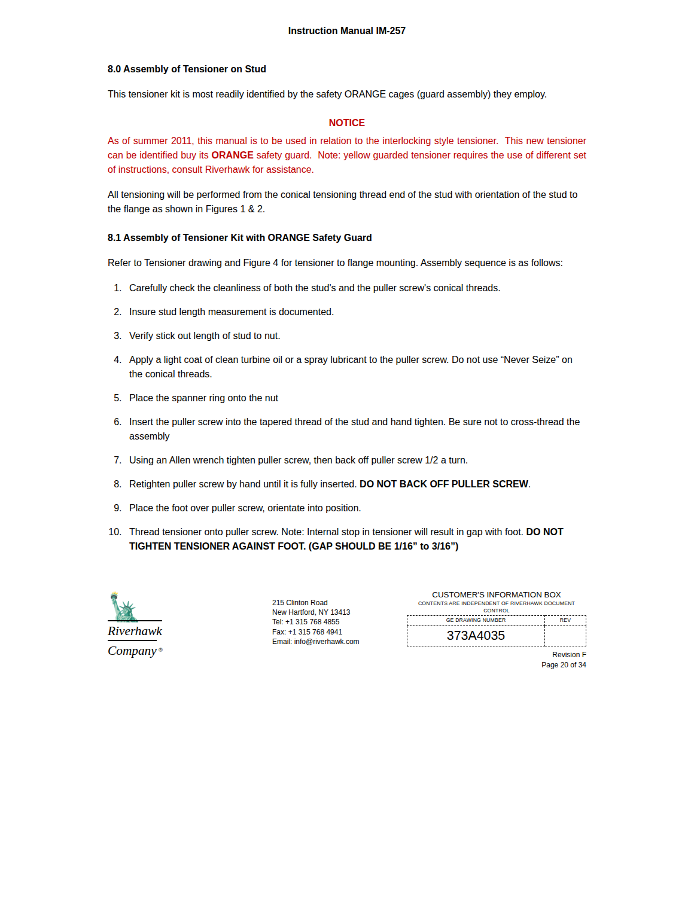Instruction Manual IM-257
8.0 Assembly of Tensioner on Stud
This tensioner kit is most readily identified by the safety ORANGE cages (guard assembly) they employ.
NOTICE
As of summer 2011, this manual is to be used in relation to the interlocking style tensioner. This new tensioner can be identified buy its ORANGE safety guard. Note: yellow guarded tensioner requires the use of different set of instructions, consult Riverhawk for assistance.
All tensioning will be performed from the conical tensioning thread end of the stud with orientation of the stud to the flange as shown in Figures 1 & 2.
8.1 Assembly of Tensioner Kit with ORANGE Safety Guard
Refer to Tensioner drawing and Figure 4 for tensioner to flange mounting. Assembly sequence is as follows:
Carefully check the cleanliness of both the stud's and the puller screw's conical threads.
Insure stud length measurement is documented.
Verify stick out length of stud to nut.
Apply a light coat of clean turbine oil or a spray lubricant to the puller screw. Do not use “Never Seize” on the conical threads.
Place the spanner ring onto the nut
Insert the puller screw into the tapered thread of the stud and hand tighten. Be sure not to cross-thread the assembly
Using an Allen wrench tighten puller screw, then back off puller screw 1/2 a turn.
Retighten puller screw by hand until it is fully inserted. DO NOT BACK OFF PULLER SCREW.
Place the foot over puller screw, orientate into position.
Thread tensioner onto puller screw. Note: Internal stop in tensioner will result in gap with foot. DO NOT TIGHTEN TENSIONER AGAINST FOOT. (GAP SHOULD BE 1/16” to 3/16”)
🗽
Riverhawk
Company ®
215 Clinton Road
New Hartford, NY 13413
Tel: +1 315 768 4855
Fax: +1 315 768 4941
Email: info@riverhawk.com
CUSTOMER'S INFORMATION BOX
CONTENTS ARE INDEPENDENT OF RIVERHAWK DOCUMENT CONTROL
| GE DRAWING NUMBER | REV |
| --- | --- |
| 373A4035 | |
Revision F
Page 20 of 34